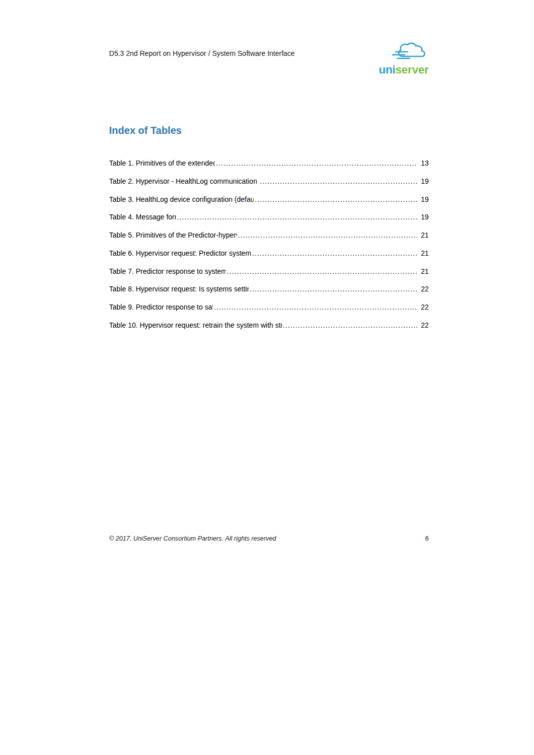D5.3 2nd Report on Hypervisor / System Software Interface
uni server
Index of Tables
Table 1. Primitives of the extended Libvirt. .................................................................................................. 13
Table 2. Hypervisor - HealthLog communication channels .......................................................................... 19
Table 3. HealthLog device configuration (default values) ............................................................................. 19
Table 4. Message format .............................................................................................................. 19
Table 5. Primitives of the Predictor-hypervisor API. ....................................................................................... 21
Table 6. Hypervisor request: Predictor systems settings ............................................................................... 21
Table 7. Predictor response to system settings ............................................................................................. 21
Table 8. Hypervisor request: Is systems settings safe? ................................................................................ 22
Table 9. Predictor response to safe or not .................................................................................................... 22
Table 10. Hypervisor request: retrain the system with stress tests .............................................................. 22
© 2017. UniServer Consortium Partners. All rights reserved
6